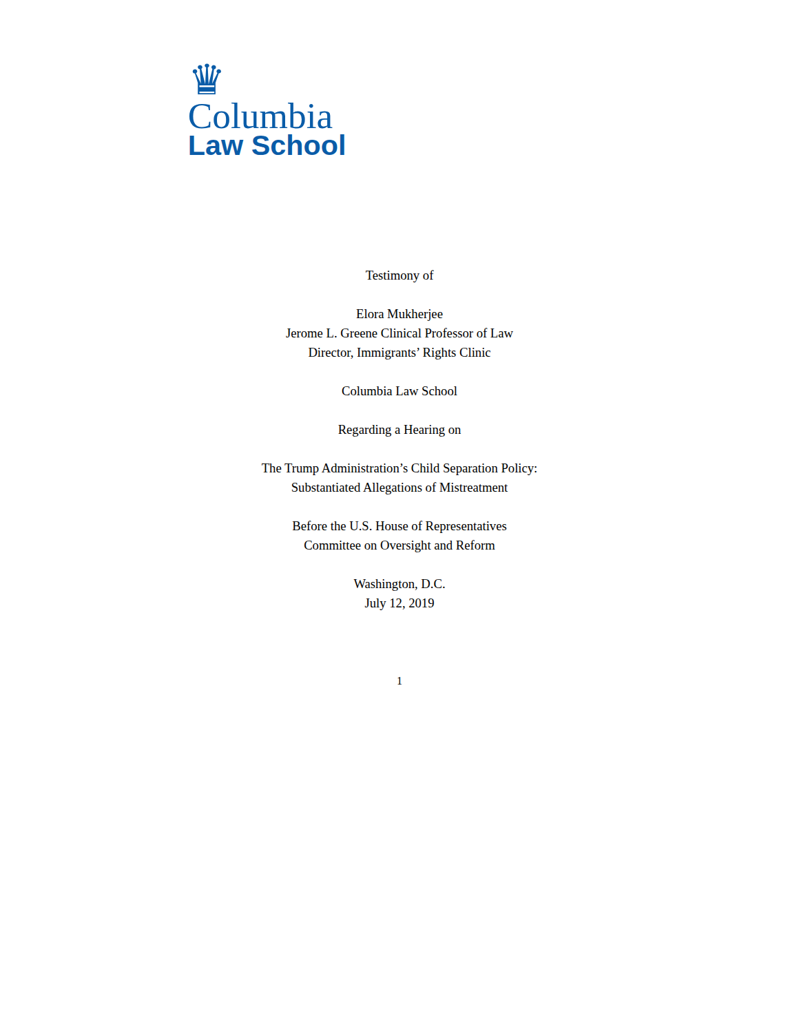♛ Columbia Law School
Testimony of
Elora Mukherjee
Jerome L. Greene Clinical Professor of Law
Director, Immigrants’ Rights Clinic
Columbia Law School
Regarding a Hearing on
The Trump Administration’s Child Separation Policy:
Substantiated Allegations of Mistreatment
Before the U.S. House of Representatives
Committee on Oversight and Reform
Washington, D.C.
July 12, 2019
1